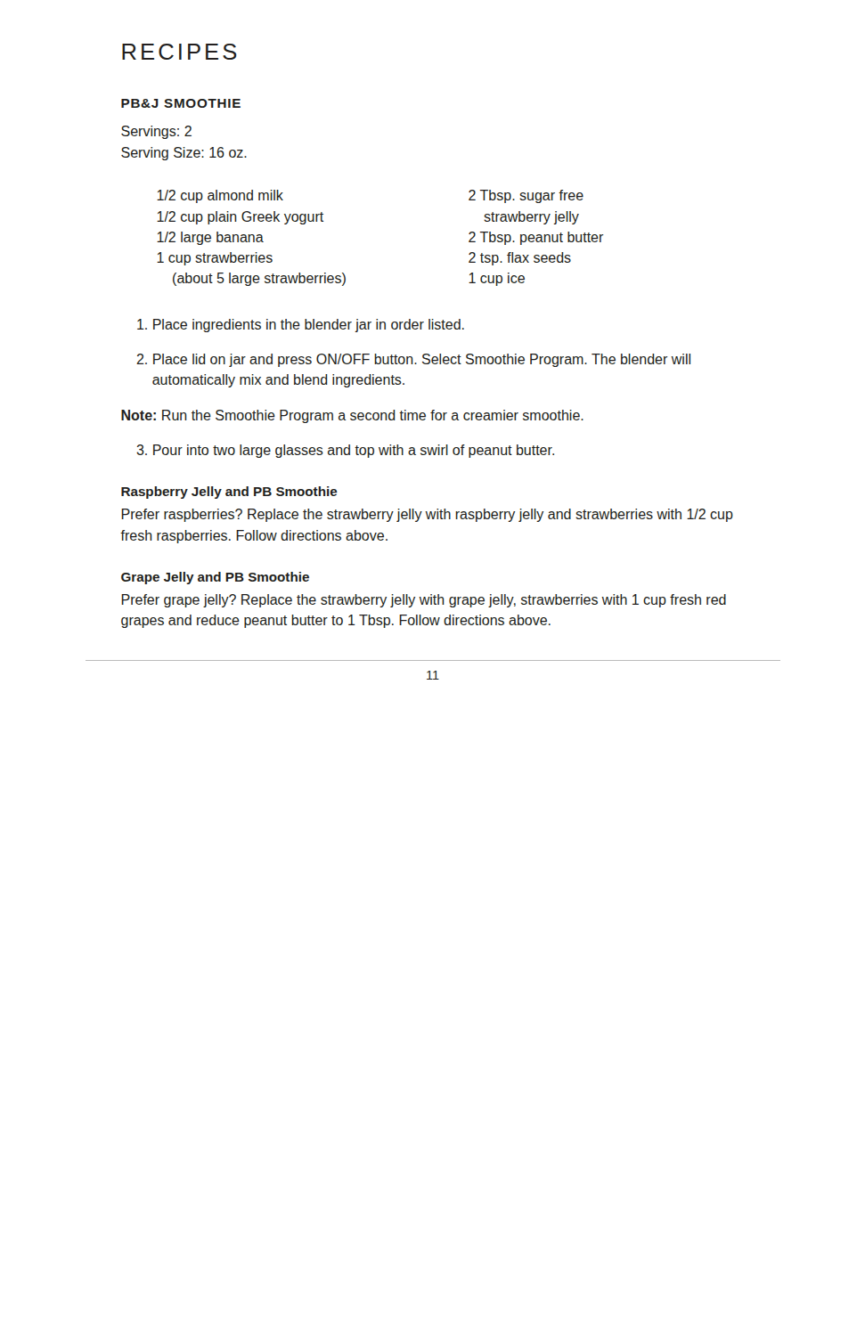RECIPES
PB&J SMOOTHIE
Servings: 2 Serving Size: 16 oz.
1/2 cup almond milk
1/2 cup plain Greek yogurt
1/2 large banana
1 cup strawberries(about 5 large strawberries)
2 Tbsp. sugar freestrawberry jelly
2 Tbsp. peanut butter
2 tsp. flax seeds
1 cup ice
Place ingredients in the blender jar in order listed.
Place lid on jar and press ON/OFF button. Select Smoothie Program. The blender will automatically mix and blend ingredients.
Note: Run the Smoothie Program a second time for a creamier smoothie.
Pour into two large glasses and top with a swirl of peanut butter.
Raspberry Jelly and PB Smoothie
Prefer raspberries? Replace the strawberry jelly with raspberry jelly and strawberries with 1/2 cup fresh raspberries. Follow directions above.
Grape Jelly and PB Smoothie
Prefer grape jelly? Replace the strawberry jelly with grape jelly, strawberries with 1 cup fresh red grapes and reduce peanut butter to 1 Tbsp. Follow directions above.
11